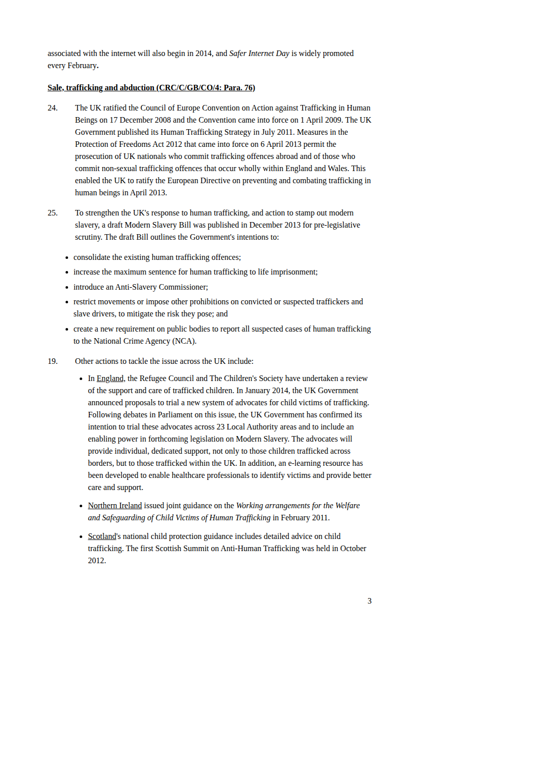associated with the internet will also begin in 2014, and Safer Internet Day is widely promoted every February.
Sale, trafficking and abduction (CRC/C/GB/CO/4: Para. 76)
24.
The UK ratified the Council of Europe Convention on Action against Trafficking in Human Beings on 17 December 2008 and the Convention came into force on 1 April 2009. The UK Government published its Human Trafficking Strategy in July 2011. Measures in the Protection of Freedoms Act 2012 that came into force on 6 April 2013 permit the prosecution of UK nationals who commit trafficking offences abroad and of those who commit non-sexual trafficking offences that occur wholly within England and Wales. This enabled the UK to ratify the European Directive on preventing and combating trafficking in human beings in April 2013.
25.
To strengthen the UK's response to human trafficking, and action to stamp out modern slavery, a draft Modern Slavery Bill was published in December 2013 for pre-legislative scrutiny. The draft Bill outlines the Government's intentions to:
consolidate the existing human trafficking offences;
increase the maximum sentence for human trafficking to life imprisonment;
introduce an Anti-Slavery Commissioner;
restrict movements or impose other prohibitions on convicted or suspected traffickers and slave drivers, to mitigate the risk they pose; and
create a new requirement on public bodies to report all suspected cases of human trafficking to the National Crime Agency (NCA).
19.
Other actions to tackle the issue across the UK include:
In England, the Refugee Council and The Children's Society have undertaken a review of the support and care of trafficked children. In January 2014, the UK Government announced proposals to trial a new system of advocates for child victims of trafficking. Following debates in Parliament on this issue, the UK Government has confirmed its intention to trial these advocates across 23 Local Authority areas and to include an enabling power in forthcoming legislation on Modern Slavery. The advocates will provide individual, dedicated support, not only to those children trafficked across borders, but to those trafficked within the UK. In addition, an e-learning resource has been developed to enable healthcare professionals to identify victims and provide better care and support.
Northern Ireland issued joint guidance on the Working arrangements for the Welfare and Safeguarding of Child Victims of Human Trafficking in February 2011.
Scotland's national child protection guidance includes detailed advice on child trafficking. The first Scottish Summit on Anti-Human Trafficking was held in October 2012.
3